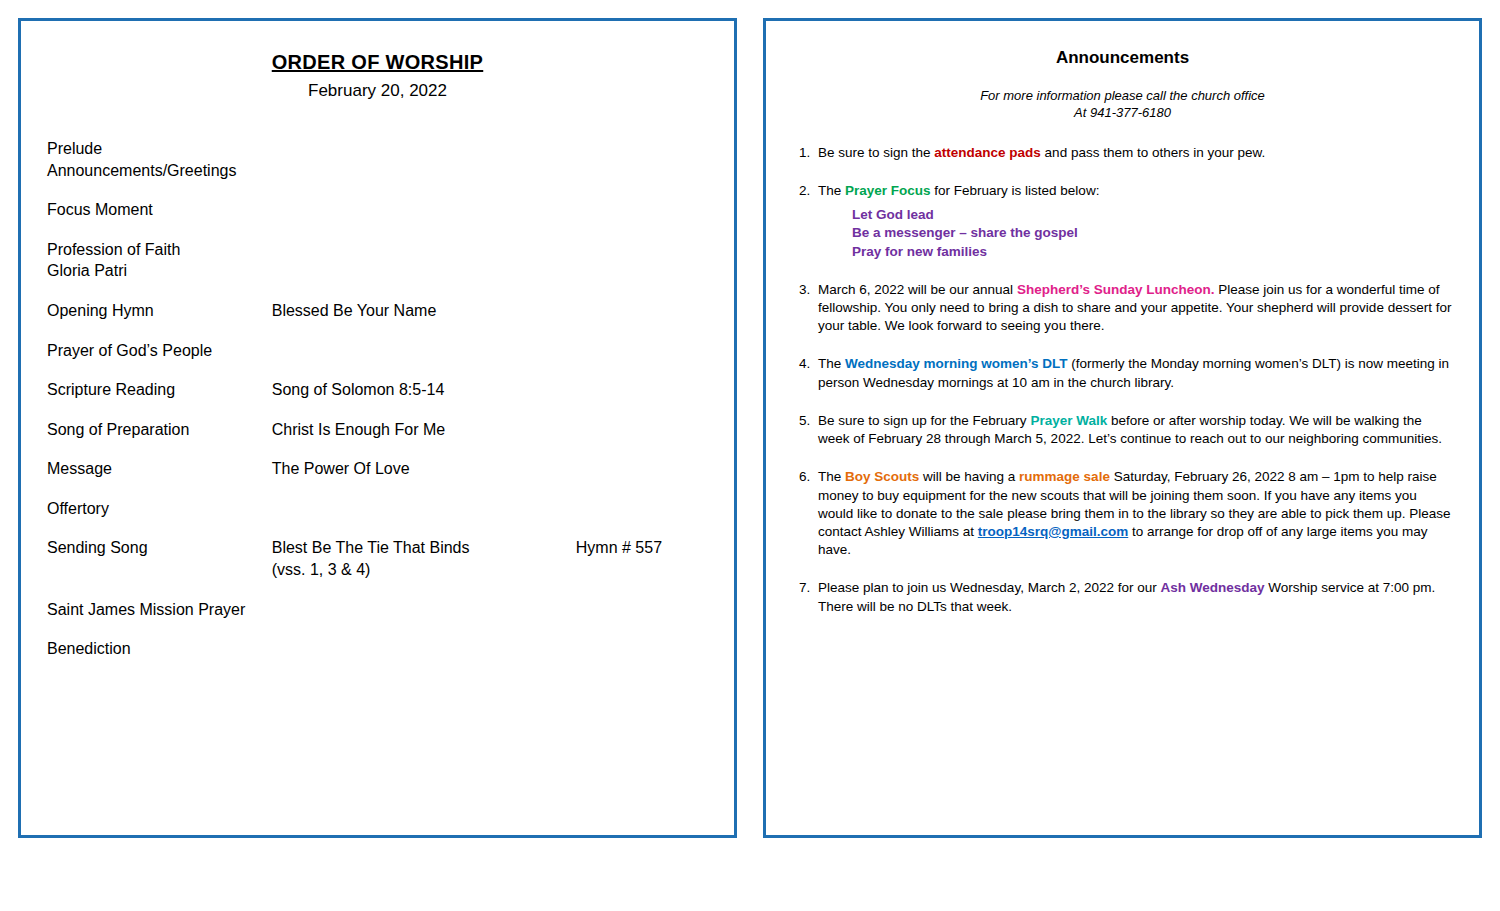ORDER OF WORSHIP
February 20, 2022
| Prelude Announcements/Greetings | | |
| Focus Moment | | |
| Profession of Faith Gloria Patri | | |
| Opening Hymn | Blessed Be Your Name | |
| Prayer of God’s People | | |
| Scripture Reading | Song of Solomon 8:5-14 | |
| Song of Preparation | Christ Is Enough For Me | |
| Message | The Power Of Love | |
| Offertory | | |
| Sending Song | Blest Be The Tie That Binds (vss. 1, 3 & 4) | Hymn # 557 |
| Saint James Mission Prayer | | |
| Benediction | | |
Announcements
For more information please call the church office
At 941-377-6180
Be sure to sign the attendance pads and pass them to others in your pew.
The Prayer Focus for February is listed below:
Let God lead Be a messenger – share the gospel Pray for new families
March 6, 2022 will be our annual Shepherd’s Sunday Luncheon. Please join us for a wonderful time of fellowship. You only need to bring a dish to share and your appetite. Your shepherd will provide dessert for your table. We look forward to seeing you there.
The Wednesday morning women’s DLT (formerly the Monday morning women’s DLT) is now meeting in person Wednesday mornings at 10 am in the church library.
Be sure to sign up for the February Prayer Walk before or after worship today. We will be walking the week of February 28 through March 5, 2022. Let’s continue to reach out to our neighboring communities.
The Boy Scouts will be having a rummage sale Saturday, February 26, 2022 8 am – 1pm to help raise money to buy equipment for the new scouts that will be joining them soon. If you have any items you would like to donate to the sale please bring them in to the library so they are able to pick them up. Please contact Ashley Williams at troop14srq@gmail.com to arrange for drop off of any large items you may have.
Please plan to join us Wednesday, March 2, 2022 for our Ash Wednesday Worship service at 7:00 pm. There will be no DLTs that week.